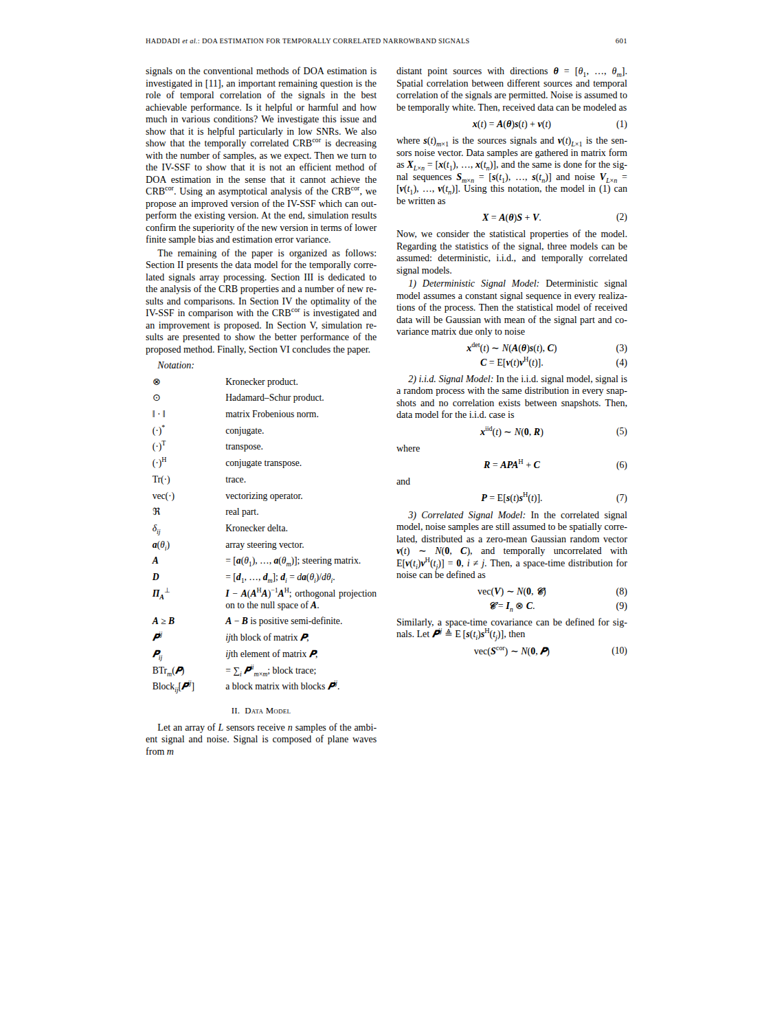HADDADI et al.: DOA ESTIMATION FOR TEMPORALLY CORRELATED NARROWBAND SIGNALS
601
signals on the conventional methods of DOA estimation is investigated in [11], an important remaining question is the role of temporal correlation of the signals in the best achievable performance. Is it helpful or harmful and how much in various conditions? We investigate this issue and show that it is helpful particularly in low SNRs. We also show that the temporally correlated CRBcor is decreasing with the number of samples, as we expect. Then we turn to the IV-SSF to show that it is not an efficient method of DOA estimation in the sense that it cannot achieve the CRBcor. Using an asymptotical analysis of the CRBcor, we propose an improved version of the IV-SSF which can outperform the existing version. At the end, simulation results confirm the superiority of the new version in terms of lower finite sample bias and estimation error variance.
The remaining of the paper is organized as follows: Section II presents the data model for the temporally correlated signals array processing. Section III is dedicated to the analysis of the CRB properties and a number of new results and comparisons. In Section IV the optimality of the IV-SSF in comparison with the CRBcor is investigated and an improvement is proposed. In Section V, simulation results are presented to show the better performance of the proposed method. Finally, Section VI concludes the paper.
Notation:
| ⊗ | Kronecker product. |
| ⊙ | Hadamard–Schur product. |
| ‖ · ‖ | matrix Frobenious norm. |
| (·) * | conjugate. |
| (·) T | transpose. |
| (·) H | conjugate transpose. |
| Tr(·) | trace. |
| vec(·) | vectorizing operator. |
| ℜ | real part. |
| δ ij | Kronecker delta. |
| a ( θ i ) | array steering vector. |
| A | = [ a ( θ 1 ), …, a ( θ m )]; steering matrix. |
| D | = [ d 1 , …, d m ]; d i = d a ( θ i )/ dθ i . |
| Π A ⊥ | I − A ( A H A ) −1 A H ; orthogonal projection on to the null space of A . |
| A ≥ B | A − B is positive semi-definite. |
| 𝑷 ij | ij th block of matrix 𝑷 ; |
| 𝑷 ij | ij th element of matrix 𝑷 ; |
| BTr m ( 𝑷 ) | = ∑ i 𝑷 ii m × m ; block trace; |
| Block ij [ 𝑷 ij ] | a block matrix with blocks 𝑷 ij . |
II. Data Model
Let an array of L sensors receive n samples of the ambient signal and noise. Signal is composed of plane waves from m
distant point sources with directions θ = [θ1, …, θm]. Spatial correlation between different sources and temporal correlation of the signals are permitted. Noise is assumed to be temporally white. Then, received data can be modeled as
x(t) = A(θ)s(t) + ν(t)
(1)
where s(t)m×1 is the sources signals and ν(t)L×1 is the sensors noise vector. Data samples are gathered in matrix form as XL×n = [x(t1), …, x(tn)], and the same is done for the signal sequences Sm×n = [s(t1), …, s(tn)] and noise VL×n = [ν(t1), …, ν(tn)]. Using this notation, the model in (1) can be written as
X = A(θ)S + V.
(2)
Now, we consider the statistical properties of the model. Regarding the statistics of the signal, three models can be assumed: deterministic, i.i.d., and temporally correlated signal models.
1) Deterministic Signal Model: Deterministic signal model assumes a constant signal sequence in every realizations of the process. Then the statistical model of received data will be Gaussian with mean of the signal part and covariance matrix due only to noise
xdet(t) ∼ N(A(θ)s(t), C) (3)
C = E[ν(t)νH(t)]. (4)
2) i.i.d. Signal Model: In the i.i.d. signal model, signal is a random process with the same distribution in every snapshots and no correlation exists between snapshots. Then, data model for the i.i.d. case is
xiid(t) ∼ N(0, R)
(5)
where
R = APAH + C
(6)
and
P = E[s(t)sH(t)].
(7)
3) Correlated Signal Model: In the correlated signal model, noise samples are still assumed to be spatially correlated, distributed as a zero-mean Gaussian random vector ν(t) ∼ N(0, C), and temporally uncorrelated with E[ν(ti)νH(tj)] = 0, i ≠ j. Then, a space-time distribution for noise can be defined as
vec(V) ∼ N(0, 𝒞) (8)
𝒞 = In ⊗ C. (9)
Similarly, a space-time covariance can be defined for signals. Let 𝑷ij ≜ E [s(ti)sH(tj)], then
vec(Scor) ∼ N(0, 𝑷)
(10)